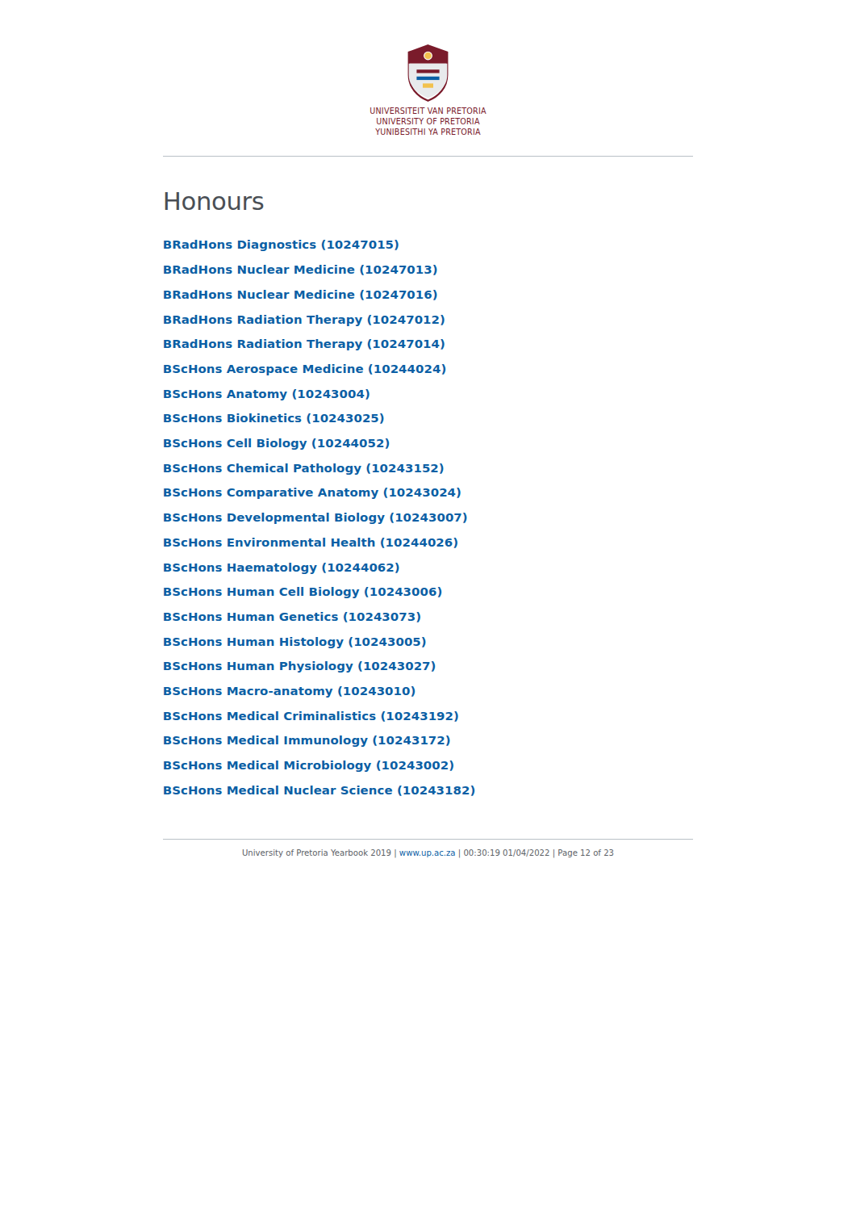UNIVERSITEIT VAN PRETORIA
UNIVERSITY OF PRETORIA
YUNIBESITHI YA PRETORIA
Honours
BRadHons Diagnostics (10247015)
BRadHons Nuclear Medicine (10247013)
BRadHons Nuclear Medicine (10247016)
BRadHons Radiation Therapy (10247012)
BRadHons Radiation Therapy (10247014)
BScHons Aerospace Medicine (10244024)
BScHons Anatomy (10243004)
BScHons Biokinetics (10243025)
BScHons Cell Biology (10244052)
BScHons Chemical Pathology (10243152)
BScHons Comparative Anatomy (10243024)
BScHons Developmental Biology (10243007)
BScHons Environmental Health (10244026)
BScHons Haematology (10244062)
BScHons Human Cell Biology (10243006)
BScHons Human Genetics (10243073)
BScHons Human Histology (10243005)
BScHons Human Physiology (10243027)
BScHons Macro-anatomy (10243010)
BScHons Medical Criminalistics (10243192)
BScHons Medical Immunology (10243172)
BScHons Medical Microbiology (10243002)
BScHons Medical Nuclear Science (10243182)
University of Pretoria Yearbook 2019 | www.up.ac.za | 00:30:19 01/04/2022 | Page 12 of 23